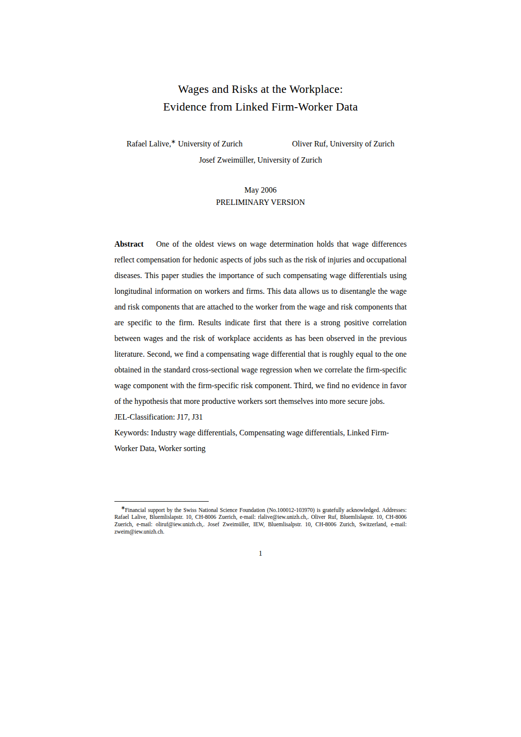Wages and Risks at the Workplace:
Evidence from Linked Firm-Worker Data
Rafael Lalive,∗ University of Zurich Oliver Ruf, University of Zurich
Josef Zweimüller, University of Zurich
May 2006
PRELIMINARY VERSION
Abstract One of the oldest views on wage determination holds that wage differences reflect compensation for hedonic aspects of jobs such as the risk of injuries and occupational diseases. This paper studies the importance of such compensating wage differentials using longitudinal information on workers and firms. This data allows us to disentangle the wage and risk components that are attached to the worker from the wage and risk components that are specific to the firm. Results indicate first that there is a strong positive correlation between wages and the risk of workplace accidents as has been observed in the previous literature. Second, we find a compensating wage differential that is roughly equal to the one obtained in the standard cross-sectional wage regression when we correlate the firm-specific wage component with the firm-specific risk component. Third, we find no evidence in favor of the hypothesis that more productive workers sort themselves into more secure jobs.
JEL-Classification: J17, J31
Keywords: Industry wage differentials, Compensating wage differentials, Linked Firm-Worker Data, Worker sorting
∗Financial support by the Swiss National Science Foundation (No.100012-103970) is gratefully acknowledged. Addresses: Rafael Lalive, Bluemlislapstr. 10, CH-8006 Zuerich, e-mail: rlalive@iew.unizh.ch,. Oliver Ruf, Bluemlislapstr. 10, CH-8006 Zuerich, e-mail: oliruf@iew.unizh.ch,. Josef Zweimüller, IEW, Bluemlisalpstr. 10, CH-8006 Zurich, Switzerland, e-mail: zweim@iew.unizh.ch.
1